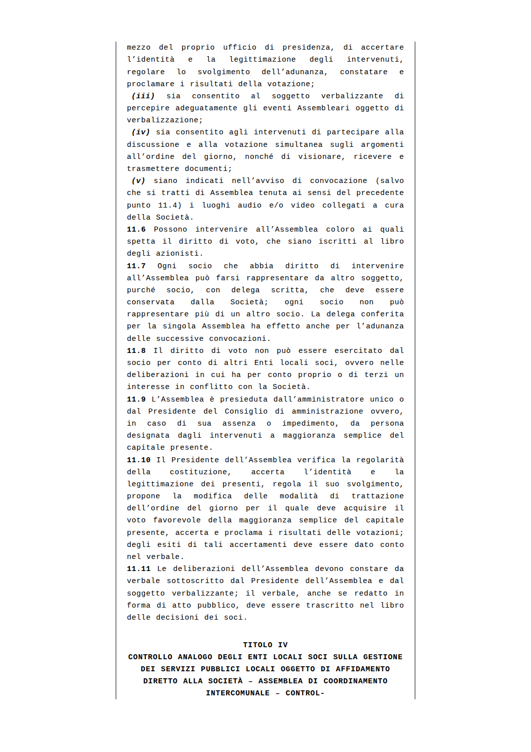mezzo del proprio ufficio di presidenza, di accertare l’identità e la legittimazione degli intervenuti, regolare lo svolgimento dell’adunanza, constatare e proclamare i risultati della votazione;
(iii) sia consentito al soggetto verbalizzante di percepire adeguatamente gli eventi Assembleari oggetto di verbalizzazione;
(iv) sia consentito agli intervenuti di partecipare alla discussione e alla votazione simultanea sugli argomenti all’ordine del giorno, nonché di visionare, ricevere e trasmettere documenti;
(v) siano indicati nell’avviso di convocazione (salvo che si tratti di Assemblea tenuta ai sensi del precedente punto 11.4) i luoghi audio e/o video collegati a cura della Società.
11.6 Possono intervenire all’Assemblea coloro ai quali spetta il diritto di voto, che siano iscritti al libro degli azionisti.
11.7 Ogni socio che abbia diritto di intervenire all’Assemblea può farsi rappresentare da altro soggetto, purché socio, con delega scritta, che deve essere conservata dalla Società; ogni socio non può rappresentare più di un altro socio. La delega conferita per la singola Assemblea ha effetto anche per l’adunanza delle successive convocazioni.
11.8 Il diritto di voto non può essere esercitato dal socio per conto di altri Enti locali soci, ovvero nelle deliberazioni in cui ha per conto proprio o di terzi un interesse in conflitto con la Società.
11.9 L’Assemblea è presieduta dall’amministratore unico o dal Presidente del Consiglio di amministrazione ovvero, in caso di sua assenza o impedimento, da persona designata dagli intervenuti a maggioranza semplice del capitale presente.
11.10 Il Presidente dell’Assemblea verifica la regolarità della costituzione, accerta l’identità e la legittimazione dei presenti, regola il suo svolgimento, propone la modifica delle modalità di trattazione dell’ordine del giorno per il quale deve acquisire il voto favorevole della maggioranza semplice del capitale presente, accerta e proclama i risultati delle votazioni; degli esiti di tali accertamenti deve essere dato conto nel verbale.
11.11 Le deliberazioni dell’Assemblea devono constare da verbale sottoscritto dal Presidente dell’Assemblea e dal soggetto verbalizzante; il verbale, anche se redatto in forma di atto pubblico, deve essere trascritto nel libro delle decisioni dei soci.
TITOLO IV
CONTROLLO ANALOGO DEGLI ENTI LOCALI SOCI SULLA GESTIONE DEI SERVIZI PUBBLICI LOCALI OGGETTO DI AFFIDAMENTO DIRETTO ALLA SOCIETÀ – ASSEMBLEA DI COORDINAMENTO INTERCOMUNALE – CONTROL-